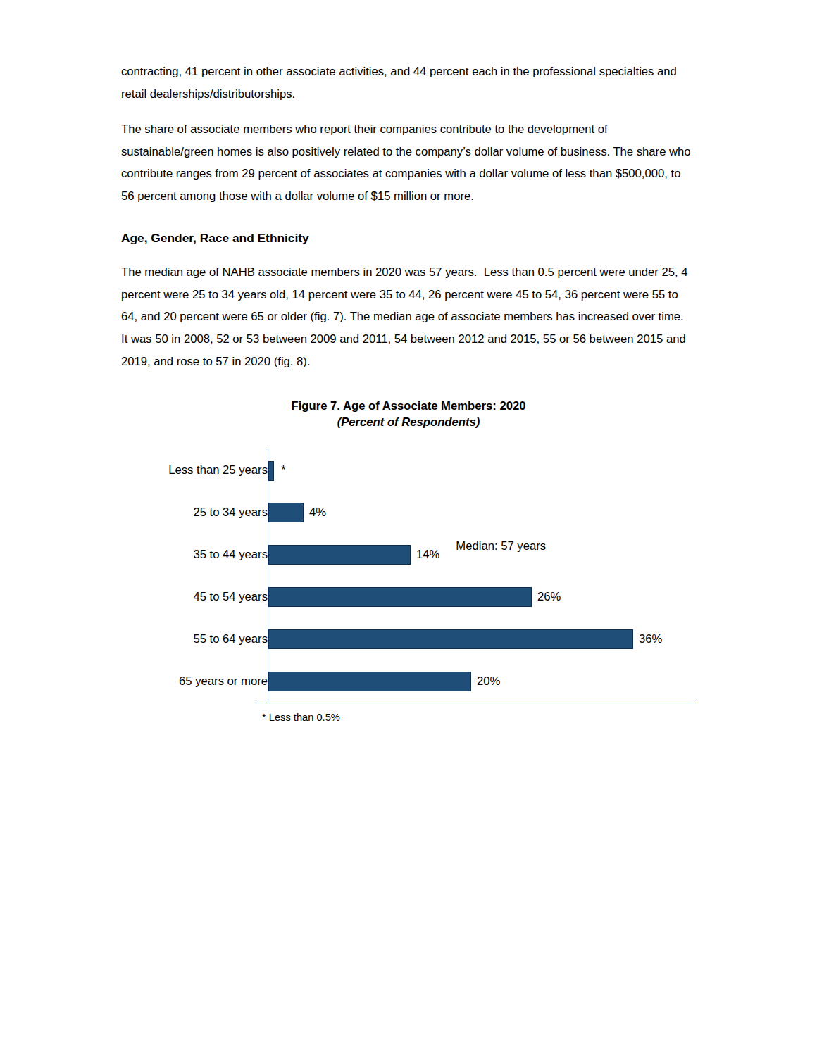contracting, 41 percent in other associate activities, and 44 percent each in the professional specialties and retail dealerships/distributorships.
The share of associate members who report their companies contribute to the development of sustainable/green homes is also positively related to the company’s dollar volume of business. The share who contribute ranges from 29 percent of associates at companies with a dollar volume of less than $500,000, to 56 percent among those with a dollar volume of $15 million or more.
Age, Gender, Race and Ethnicity
The median age of NAHB associate members in 2020 was 57 years. Less than 0.5 percent were under 25, 4 percent were 25 to 34 years old, 14 percent were 35 to 44, 26 percent were 45 to 54, 36 percent were 55 to 64, and 20 percent were 65 or older (fig. 7). The median age of associate members has increased over time. It was 50 in 2008, 52 or 53 between 2009 and 2011, 54 between 2012 and 2015, 55 or 56 between 2015 and 2019, and rose to 57 in 2020 (fig. 8).
Figure 7. Age of Associate Members: 2020
(Percent of Respondents)
| Less than 25 years | * |
| 25 to 34 years | 4% Median: 57 years |
| 35 to 44 years | 14% |
| 45 to 54 years | 26% |
| 55 to 64 years | 36% |
| 65 years or more | 20% |
* Less than 0.5%